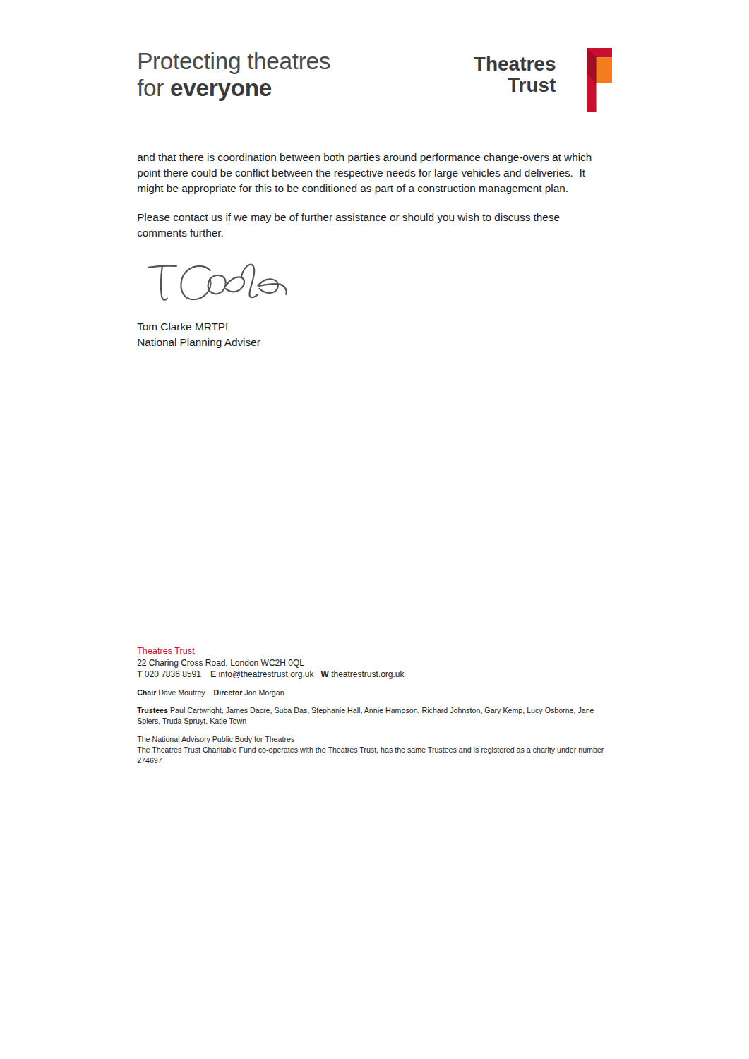Protecting theatres
for everyone
Theatres
Trust
and that there is coordination between both parties around performance change-overs at which point there could be conflict between the respective needs for large vehicles and deliveries. It might be appropriate for this to be conditioned as part of a construction management plan.
Please contact us if we may be of further assistance or should you wish to discuss these comments further.
Tom Clarke MRTPI
National Planning Adviser
Theatres Trust
22 Charing Cross Road, London WC2H 0QL
T 020 7836 8591 E info@theatrestrust.org.uk W theatrestrust.org.uk
Chair Dave Moutrey Director Jon Morgan
Trustees Paul Cartwright, James Dacre, Suba Das, Stephanie Hall, Annie Hampson, Richard Johnston, Gary Kemp, Lucy Osborne, Jane Spiers, Truda Spruyt, Katie Town
The National Advisory Public Body for Theatres
The Theatres Trust Charitable Fund co-operates with the Theatres Trust, has the same Trustees and is registered as a charity under number 274697